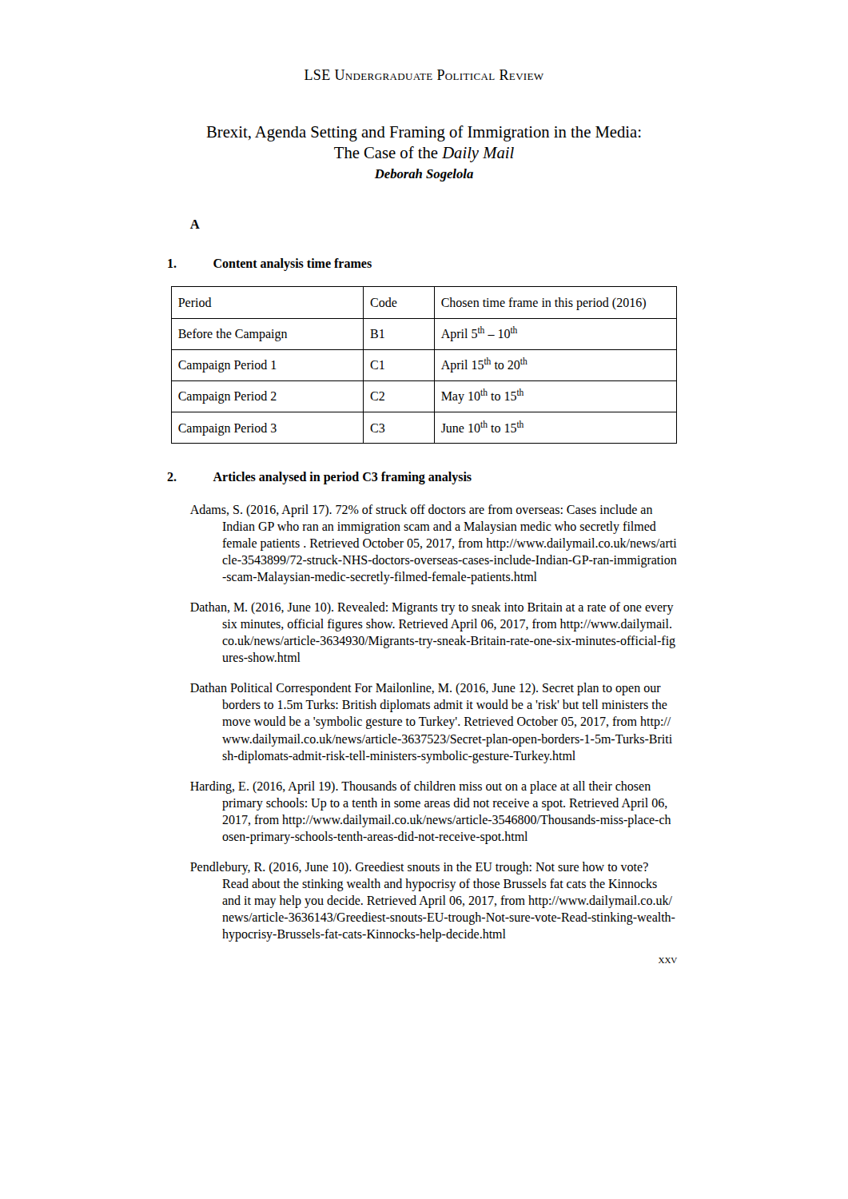LSE Undergraduate Political Review
Brexit, Agenda Setting and Framing of Immigration in the Media:
The Case of the Daily Mail
Deborah Sogelola
A
Content analysis time frames
| Period | Code | Chosen time frame in this period (2016) |
| Before the Campaign | B1 | April 5 th – 10 th |
| Campaign Period 1 | C1 | April 15 th to 20 th |
| Campaign Period 2 | C2 | May 10 th to 15 th |
| Campaign Period 3 | C3 | June 10 th to 15 th |
Articles analysed in period C3 framing analysis
Adams, S. (2016, April 17). 72% of struck off doctors are from overseas: Cases include an Indian GP who ran an immigration scam and a Malaysian medic who secretly filmed female patients . Retrieved October 05, 2017, from http://www.dailymail.co.uk/news/article-3543899/72-struck-NHS-doctors-overseas-cases-include-Indian-GP-ran-immigration-scam-Malaysian-medic-secretly-filmed-female-patients.html
Dathan, M. (2016, June 10). Revealed: Migrants try to sneak into Britain at a rate of one every six minutes, official figures show. Retrieved April 06, 2017, from http://www.dailymail.co.uk/news/article-3634930/Migrants-try-sneak-Britain-rate-one-six-minutes-official-figures-show.html
Dathan Political Correspondent For Mailonline, M. (2016, June 12). Secret plan to open our borders to 1.5m Turks: British diplomats admit it would be a 'risk' but tell ministers the move would be a 'symbolic gesture to Turkey'. Retrieved October 05, 2017, from http://www.dailymail.co.uk/news/article-3637523/Secret-plan-open-borders-1-5m-Turks-British-diplomats-admit-risk-tell-ministers-symbolic-gesture-Turkey.html
Harding, E. (2016, April 19). Thousands of children miss out on a place at all their chosen primary schools: Up to a tenth in some areas did not receive a spot. Retrieved April 06, 2017, from http://www.dailymail.co.uk/news/article-3546800/Thousands-miss-place-chosen-primary-schools-tenth-areas-did-not-receive-spot.html
Pendlebury, R. (2016, June 10). Greediest snouts in the EU trough: Not sure how to vote? Read about the stinking wealth and hypocrisy of those Brussels fat cats the Kinnocks and it may help you decide. Retrieved April 06, 2017, from http://www.dailymail.co.uk/news/article-3636143/Greediest-snouts-EU-trough-Not-sure-vote-Read-stinking-wealth-hypocrisy-Brussels-fat-cats-Kinnocks-help-decide.html
xxv